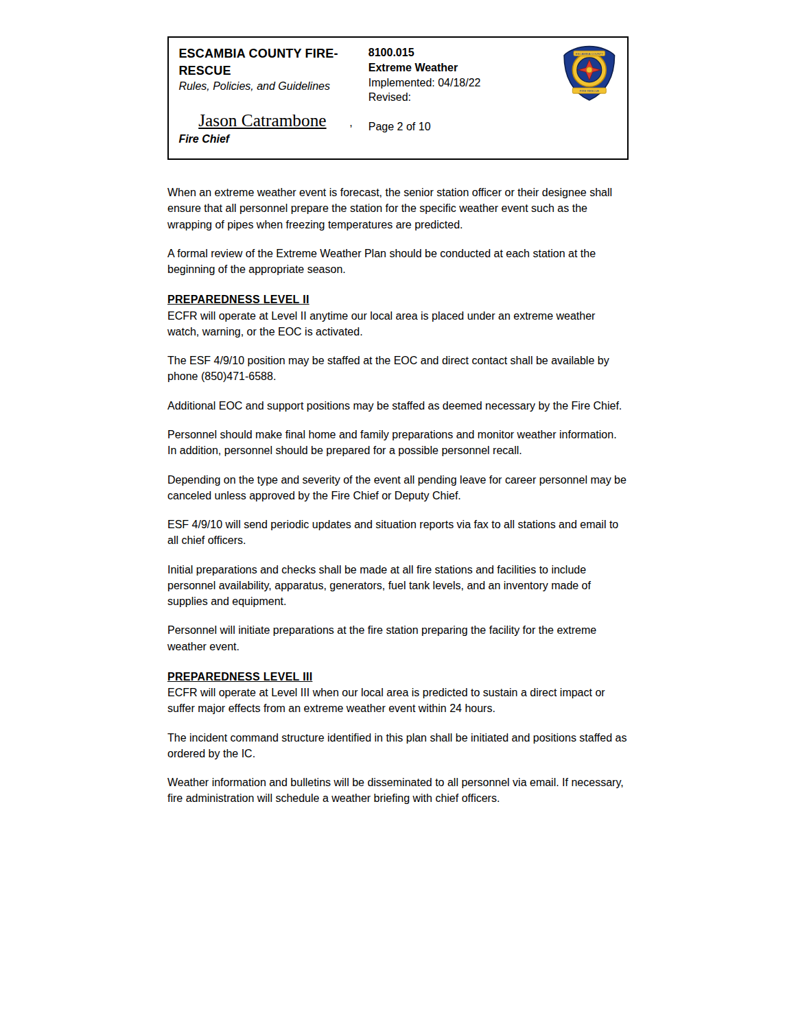ESCAMBIA COUNTY FIRE-RESCUE
Rules, Policies, and Guidelines
Jason Catrambone, Fire Chief
8100.015
Extreme Weather
Implemented: 04/18/22
Revised:
Page 2 of 10
ESCAMBIA COUNTY FIRE RESCUE
When an extreme weather event is forecast, the senior station officer or their designee shall ensure that all personnel prepare the station for the specific weather event such as the wrapping of pipes when freezing temperatures are predicted.
A formal review of the Extreme Weather Plan should be conducted at each station at the beginning of the appropriate season.
PREPAREDNESS LEVEL II
ECFR will operate at Level II anytime our local area is placed under an extreme weather watch, warning, or the EOC is activated.
The ESF 4/9/10 position may be staffed at the EOC and direct contact shall be available by phone (850)471-6588.
Additional EOC and support positions may be staffed as deemed necessary by the Fire Chief.
Personnel should make final home and family preparations and monitor weather information. In addition, personnel should be prepared for a possible personnel recall.
Depending on the type and severity of the event all pending leave for career personnel may be canceled unless approved by the Fire Chief or Deputy Chief.
ESF 4/9/10 will send periodic updates and situation reports via fax to all stations and email to all chief officers.
Initial preparations and checks shall be made at all fire stations and facilities to include personnel availability, apparatus, generators, fuel tank levels, and an inventory made of supplies and equipment.
Personnel will initiate preparations at the fire station preparing the facility for the extreme weather event.
PREPAREDNESS LEVEL III
ECFR will operate at Level III when our local area is predicted to sustain a direct impact or suffer major effects from an extreme weather event within 24 hours.
The incident command structure identified in this plan shall be initiated and positions staffed as ordered by the IC.
Weather information and bulletins will be disseminated to all personnel via email. If necessary, fire administration will schedule a weather briefing with chief officers.